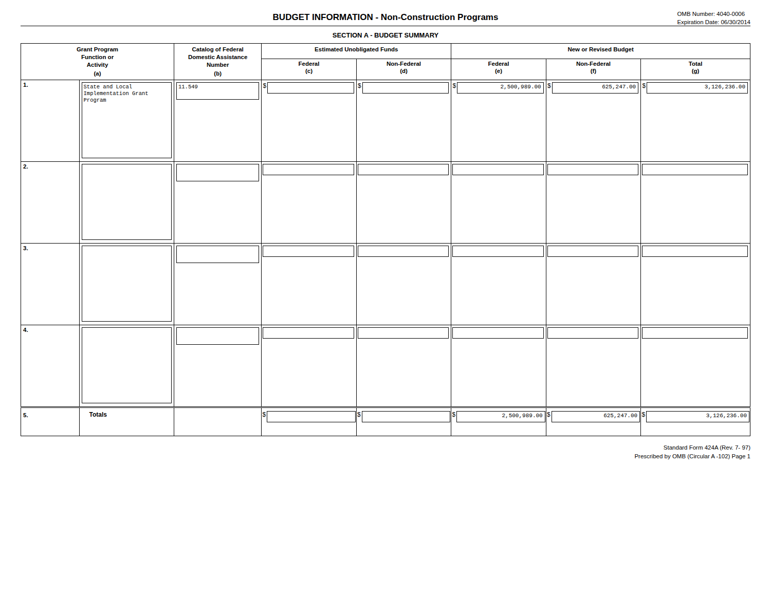BUDGET INFORMATION - Non-Construction Programs
OMB Number: 4040-0006
Expiration Date: 06/30/2014
SECTION A - BUDGET SUMMARY
| Grant Program Function or Activity (a) | Catalog of Federal Domestic Assistance Number (b) | Estimated Unobligated Funds | New or Revised Budget |
| --- | --- | --- | --- |
| Federal (c) | Non-Federal (d) | Federal (e) | Non-Federal (f) | Total (g) |
| 1. | State and Local Implementation Grant Program | 11.549 | $ | $ | $ 2,500,989.00 | $ 625,247.00 | $ 3,126,236.00 |
| 2. | | | | | | | |
| 3. | | | | | | | |
| 4. | | | | | | | |
| 5. | Totals | | $ | $ | $ 2,500,989.00 | $ 625,247.00 | $ 3,126,236.00 |
Standard Form 424A (Rev. 7- 97)
Prescribed by OMB (Circular A -102) Page 1